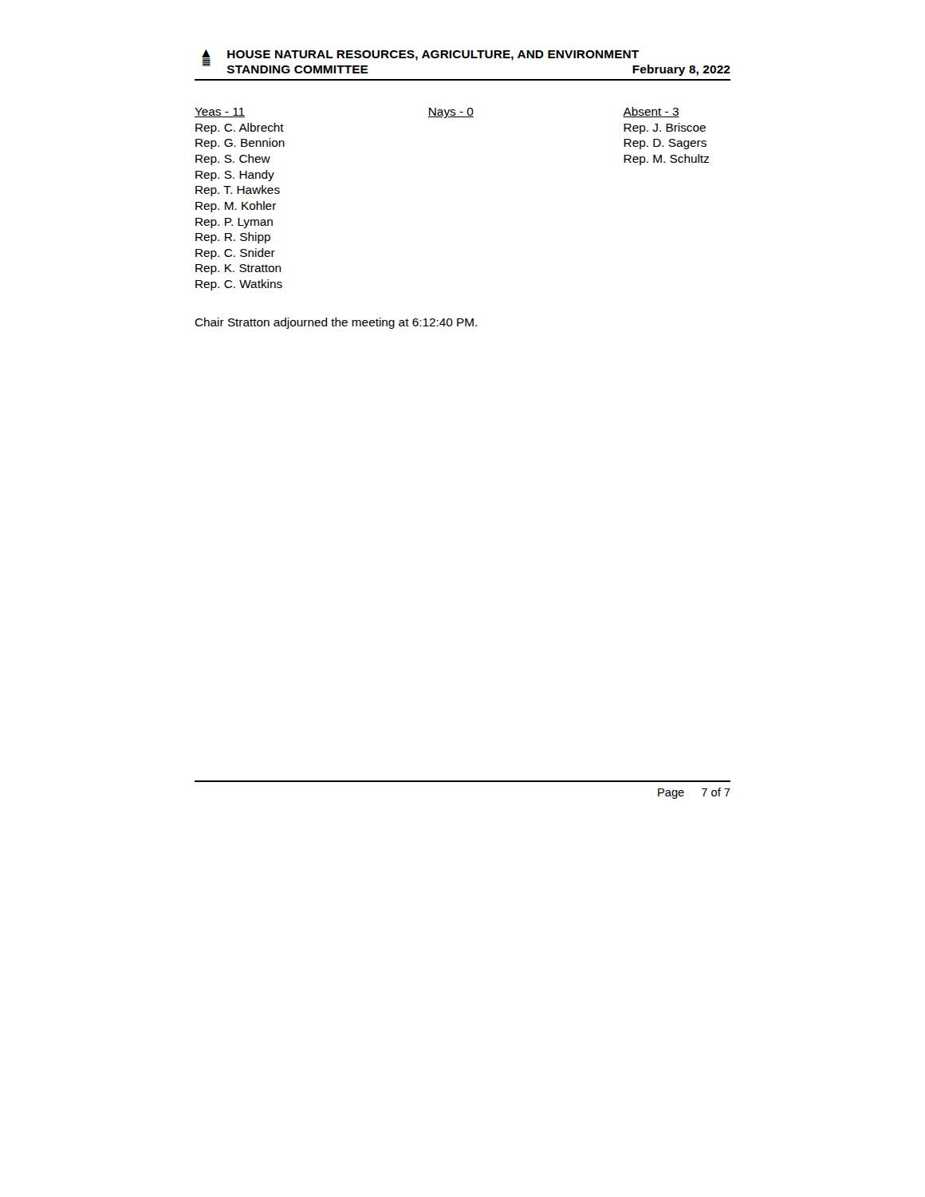▲ ▦
HOUSE NATURAL RESOURCES, AGRICULTURE, AND ENVIRONMENT
STANDING COMMITTEE February 8, 2022
Yeas - 11
Rep. C. Albrecht
Rep. G. Bennion
Rep. S. Chew
Rep. S. Handy
Rep. T. Hawkes
Rep. M. Kohler
Rep. P. Lyman
Rep. R. Shipp
Rep. C. Snider
Rep. K. Stratton
Rep. C. Watkins
Nays - 0
Absent - 3
Rep. J. Briscoe
Rep. D. Sagers
Rep. M. Schultz
Chair Stratton adjourned the meeting at 6:12:40 PM.
Page7 of 7